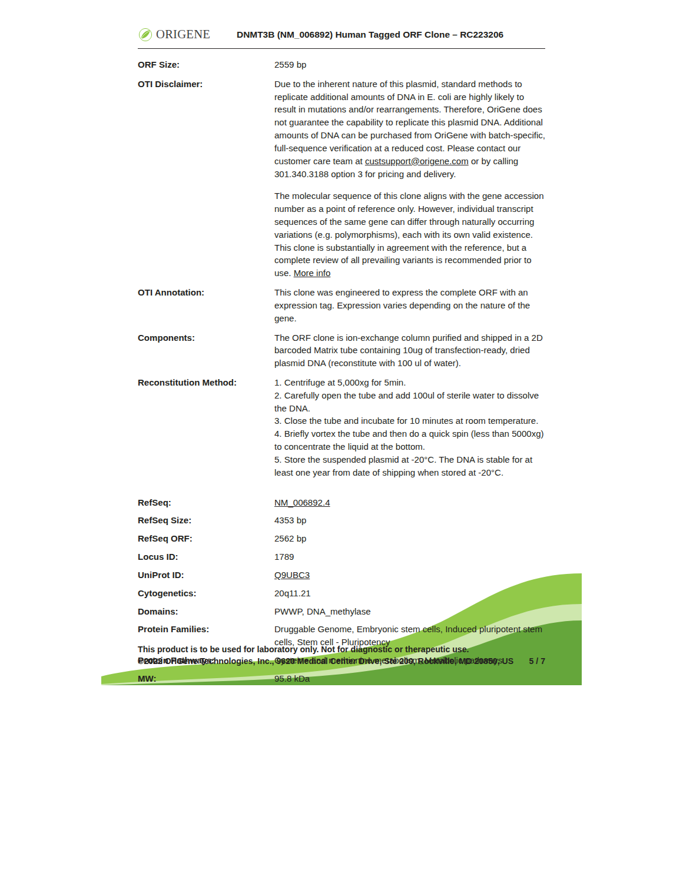ORIGENE
DNMT3B (NM_006892) Human Tagged ORF Clone – RC223206
ORF Size:
2559 bp
OTI Disclaimer:
Due to the inherent nature of this plasmid, standard methods to replicate additional amounts of DNA in E. coli are highly likely to result in mutations and/or rearrangements. Therefore, OriGene does not guarantee the capability to replicate this plasmid DNA. Additional amounts of DNA can be purchased from OriGene with batch-specific, full-sequence verification at a reduced cost. Please contact our customer care team at custsupport@origene.com or by calling 301.340.3188 option 3 for pricing and delivery.
The molecular sequence of this clone aligns with the gene accession number as a point of reference only. However, individual transcript sequences of the same gene can differ through naturally occurring variations (e.g. polymorphisms), each with its own valid existence. This clone is substantially in agreement with the reference, but a complete review of all prevailing variants is recommended prior to use. More info
OTI Annotation:
This clone was engineered to express the complete ORF with an expression tag. Expression varies depending on the nature of the gene.
Components:
The ORF clone is ion-exchange column purified and shipped in a 2D barcoded Matrix tube containing 10ug of transfection-ready, dried plasmid DNA (reconstitute with 100 ul of water).
Reconstitution Method:
1. Centrifuge at 5,000xg for 5min.
2. Carefully open the tube and add 100ul of sterile water to dissolve the DNA.
3. Close the tube and incubate for 10 minutes at room temperature.
4. Briefly vortex the tube and then do a quick spin (less than 5000xg) to concentrate the liquid at the bottom.
5. Store the suspended plasmid at -20°C. The DNA is stable for at least one year from date of shipping when stored at -20°C.
RefSeq:
NM_006892.4
RefSeq Size:
4353 bp
RefSeq ORF:
2562 bp
Locus ID:
1789
UniProt ID:
Q9UBC3
Cytogenetics:
20q11.21
Domains:
PWWP, DNA_methylase
Protein Families:
Druggable Genome, Embryonic stem cells, Induced pluripotent stem cells, Stem cell - Pluripotency
Protein Pathways:
Cysteine and methionine metabolism, Metabolic pathways
MW:
95.8 kDa
This product is to be used for laboratory only. Not for diagnostic or therapeutic use.
©2022 OriGene Technologies, Inc., 9620 Medical Center Drive, Ste 200, Rockville, MD 20850, US 5 / 7